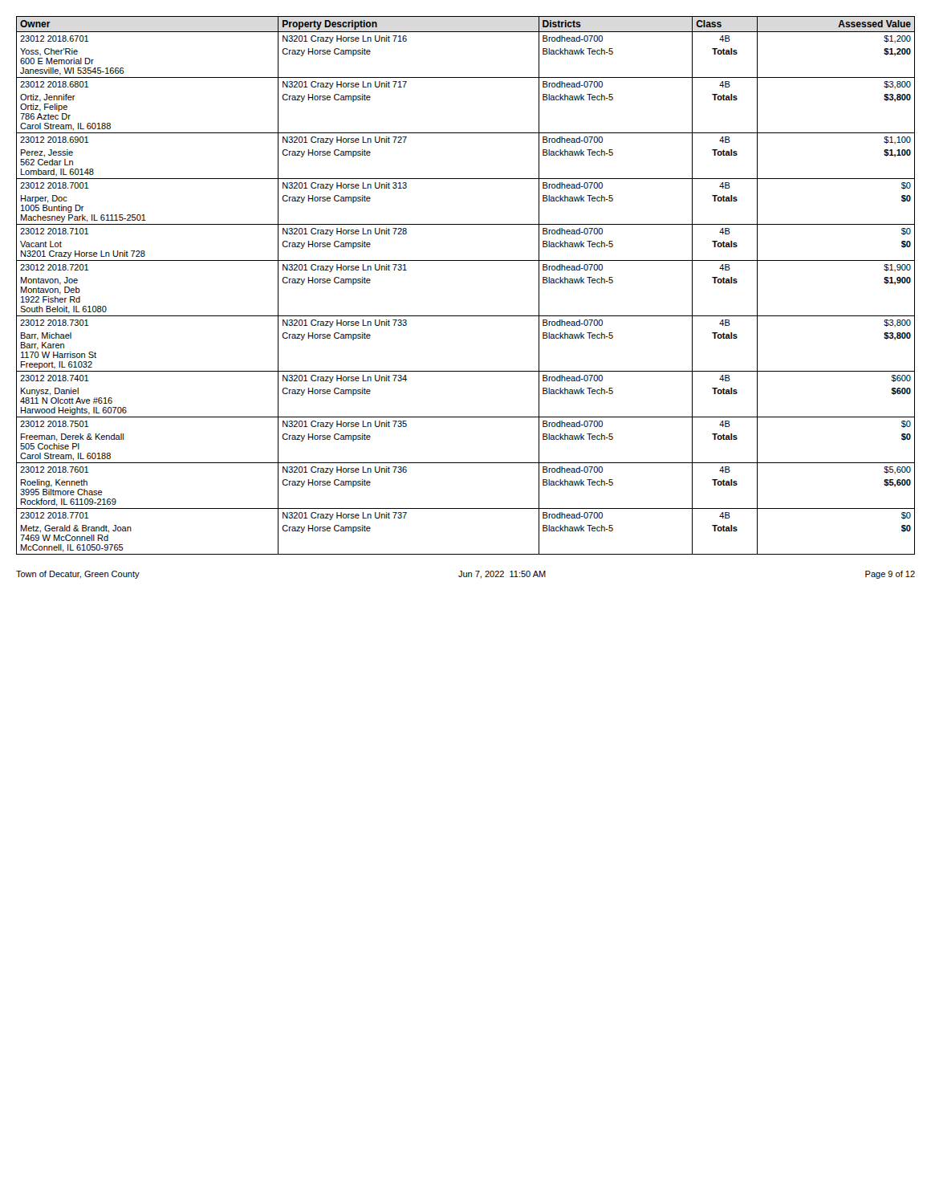| Owner | Property Description | Districts | Class | Assessed Value |
| --- | --- | --- | --- | --- |
| 23012 2018.6701 | N3201 Crazy Horse Ln Unit 716 | Brodhead-0700 | 4B | $1,200 |
| Yoss, Cher'Rie 600 E Memorial Dr Janesville, WI 53545-1666 | Crazy Horse Campsite | Blackhawk Tech-5 | Totals | $1,200 |
| 23012 2018.6801 | N3201 Crazy Horse Ln Unit 717 | Brodhead-0700 | 4B | $3,800 |
| Ortiz, Jennifer Ortiz, Felipe 786 Aztec Dr Carol Stream, IL 60188 | Crazy Horse Campsite | Blackhawk Tech-5 | Totals | $3,800 |
| 23012 2018.6901 | N3201 Crazy Horse Ln Unit 727 | Brodhead-0700 | 4B | $1,100 |
| Perez, Jessie 562 Cedar Ln Lombard, IL 60148 | Crazy Horse Campsite | Blackhawk Tech-5 | Totals | $1,100 |
| 23012 2018.7001 | N3201 Crazy Horse Ln Unit 313 | Brodhead-0700 | 4B | $0 |
| Harper, Doc 1005 Bunting Dr Machesney Park, IL 61115-2501 | Crazy Horse Campsite | Blackhawk Tech-5 | Totals | $0 |
| 23012 2018.7101 | N3201 Crazy Horse Ln Unit 728 | Brodhead-0700 | 4B | $0 |
| Vacant Lot N3201 Crazy Horse Ln Unit 728 | Crazy Horse Campsite | Blackhawk Tech-5 | Totals | $0 |
| 23012 2018.7201 | N3201 Crazy Horse Ln Unit 731 | Brodhead-0700 | 4B | $1,900 |
| Montavon, Joe Montavon, Deb 1922 Fisher Rd South Beloit, IL 61080 | Crazy Horse Campsite | Blackhawk Tech-5 | Totals | $1,900 |
| 23012 2018.7301 | N3201 Crazy Horse Ln Unit 733 | Brodhead-0700 | 4B | $3,800 |
| Barr, Michael Barr, Karen 1170 W Harrison St Freeport, IL 61032 | Crazy Horse Campsite | Blackhawk Tech-5 | Totals | $3,800 |
| 23012 2018.7401 | N3201 Crazy Horse Ln Unit 734 | Brodhead-0700 | 4B | $600 |
| Kunysz, Daniel 4811 N Olcott Ave #616 Harwood Heights, IL 60706 | Crazy Horse Campsite | Blackhawk Tech-5 | Totals | $600 |
| 23012 2018.7501 | N3201 Crazy Horse Ln Unit 735 | Brodhead-0700 | 4B | $0 |
| Freeman, Derek & Kendall 505 Cochise Pl Carol Stream, IL 60188 | Crazy Horse Campsite | Blackhawk Tech-5 | Totals | $0 |
| 23012 2018.7601 | N3201 Crazy Horse Ln Unit 736 | Brodhead-0700 | 4B | $5,600 |
| Roeling, Kenneth 3995 Biltmore Chase Rockford, IL 61109-2169 | Crazy Horse Campsite | Blackhawk Tech-5 | Totals | $5,600 |
| 23012 2018.7701 | N3201 Crazy Horse Ln Unit 737 | Brodhead-0700 | 4B | $0 |
| Metz, Gerald & Brandt, Joan 7469 W McConnell Rd McConnell, IL 61050-9765 | Crazy Horse Campsite | Blackhawk Tech-5 | Totals | $0 |
Town of Decatur, Green County Jun 7, 2022 11:50 AM Page 9 of 12